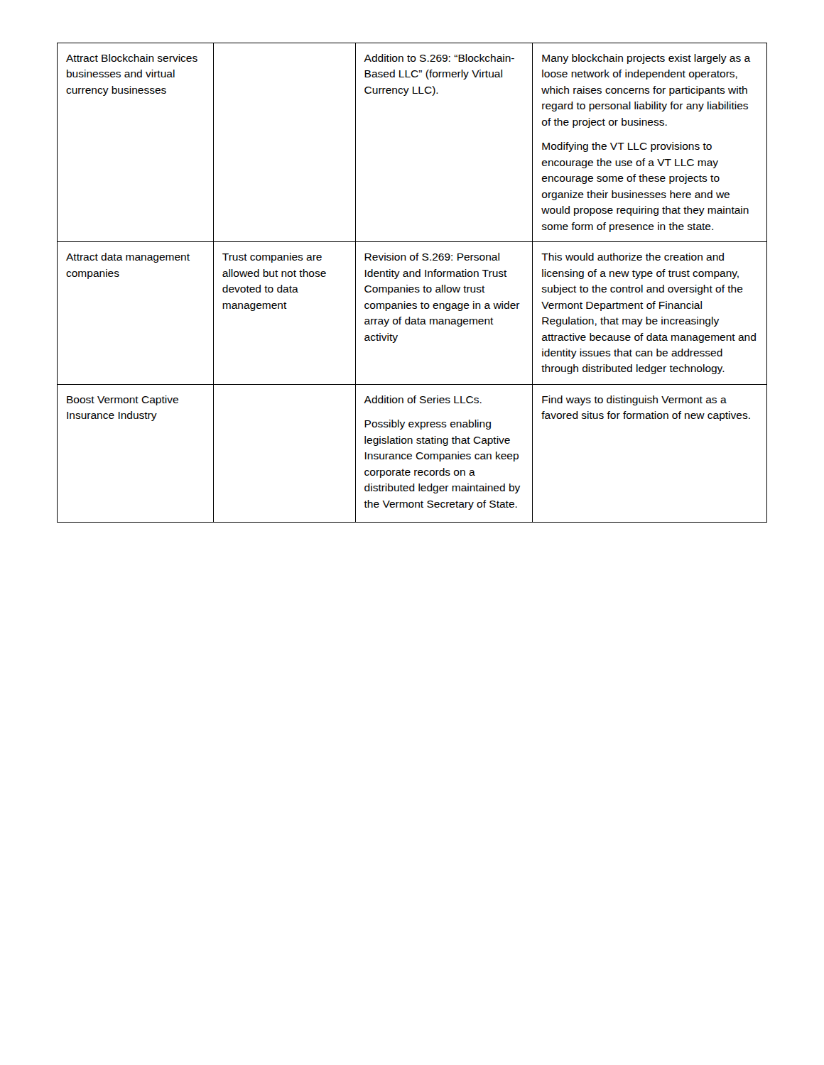| Attract Blockchain services businesses and virtual currency businesses | | Addition to S.269: “Blockchain-Based LLC” (formerly Virtual Currency LLC). | Many blockchain projects exist largely as a loose network of independent operators, which raises concerns for participants with regard to personal liability for any liabilities of the project or business. Modifying the VT LLC provisions to encourage the use of a VT LLC may encourage some of these projects to organize their businesses here and we would propose requiring that they maintain some form of presence in the state. |
| Attract data management companies | Trust companies are allowed but not those devoted to data management | Revision of S.269: Personal Identity and Information Trust Companies to allow trust companies to engage in a wider array of data management activity | This would authorize the creation and licensing of a new type of trust company, subject to the control and oversight of the Vermont Department of Financial Regulation, that may be increasingly attractive because of data management and identity issues that can be addressed through distributed ledger technology. |
| Boost Vermont Captive Insurance Industry | | Addition of Series LLCs. Possibly express enabling legislation stating that Captive Insurance Companies can keep corporate records on a distributed ledger maintained by the Vermont Secretary of State. | Find ways to distinguish Vermont as a favored situs for formation of new captives. |